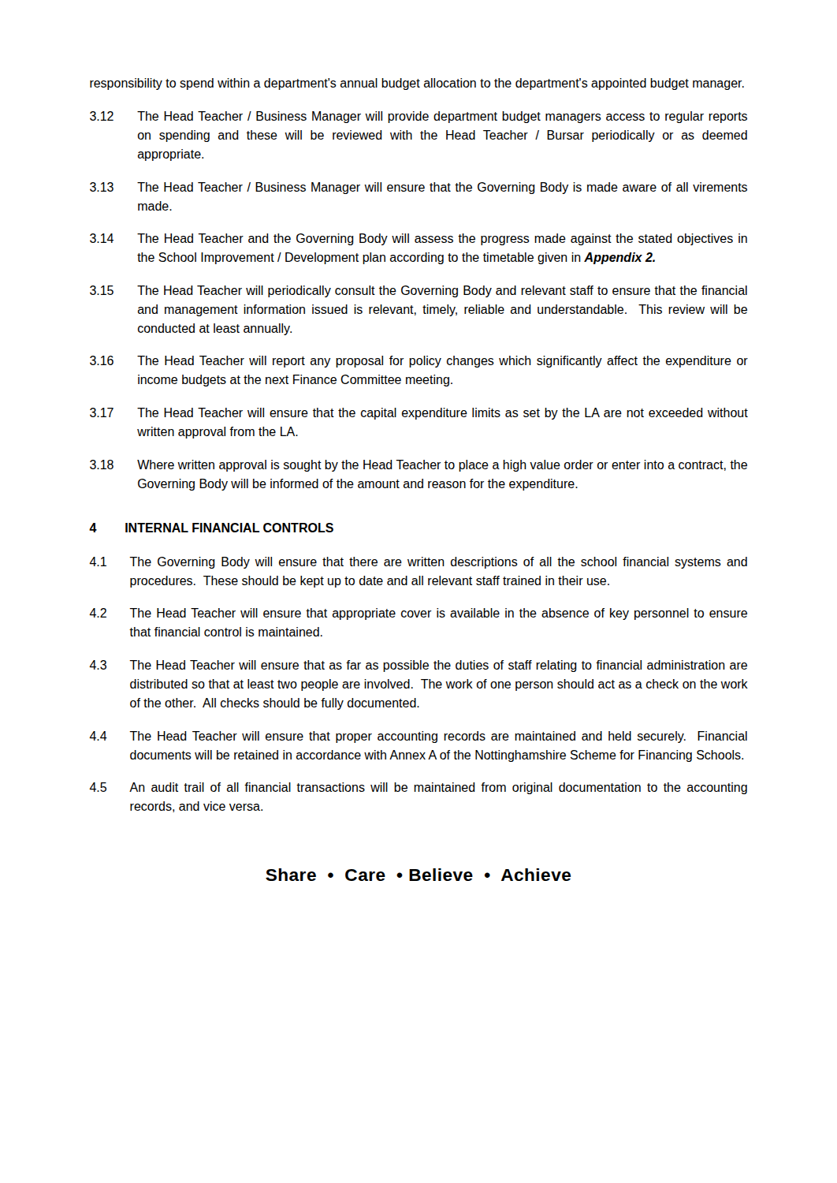responsibility to spend within a department's annual budget allocation to the department's appointed budget manager.
3.12 The Head Teacher / Business Manager will provide department budget managers access to regular reports on spending and these will be reviewed with the Head Teacher / Bursar periodically or as deemed appropriate.
3.13 The Head Teacher / Business Manager will ensure that the Governing Body is made aware of all virements made.
3.14 The Head Teacher and the Governing Body will assess the progress made against the stated objectives in the School Improvement / Development plan according to the timetable given in Appendix 2.
3.15 The Head Teacher will periodically consult the Governing Body and relevant staff to ensure that the financial and management information issued is relevant, timely, reliable and understandable. This review will be conducted at least annually.
3.16 The Head Teacher will report any proposal for policy changes which significantly affect the expenditure or income budgets at the next Finance Committee meeting.
3.17 The Head Teacher will ensure that the capital expenditure limits as set by the LA are not exceeded without written approval from the LA.
3.18 Where written approval is sought by the Head Teacher to place a high value order or enter into a contract, the Governing Body will be informed of the amount and reason for the expenditure.
4 INTERNAL FINANCIAL CONTROLS
4.1 The Governing Body will ensure that there are written descriptions of all the school financial systems and procedures. These should be kept up to date and all relevant staff trained in their use.
4.2 The Head Teacher will ensure that appropriate cover is available in the absence of key personnel to ensure that financial control is maintained.
4.3 The Head Teacher will ensure that as far as possible the duties of staff relating to financial administration are distributed so that at least two people are involved. The work of one person should act as a check on the work of the other. All checks should be fully documented.
4.4 The Head Teacher will ensure that proper accounting records are maintained and held securely. Financial documents will be retained in accordance with Annex A of the Nottinghamshire Scheme for Financing Schools.
4.5 An audit trail of all financial transactions will be maintained from original documentation to the accounting records, and vice versa.
Share • Care • Believe • Achieve